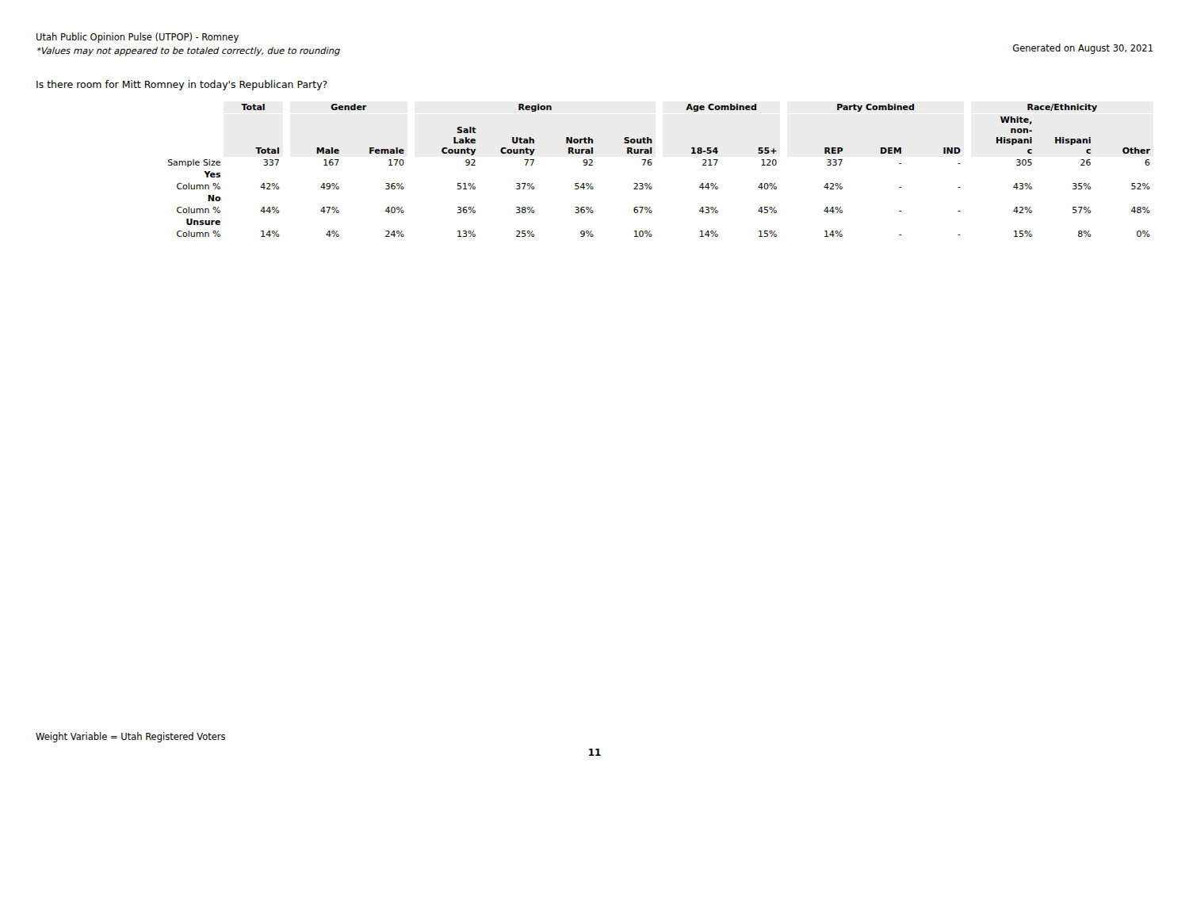Utah Public Opinion Pulse (UTPOP) - Romney
*Values may not appeared to be totaled correctly, due to rounding
Generated on August 30, 2021
Is there room for Mitt Romney in today's Republican Party?
| | Total | | Gender | | Region | | Age Combined | | Party Combined | | Race/Ethnicity |
| | Total | | Male | Female | | Salt Lake County | Utah County | North Rural | South Rural | | 18-54 | 55+ | | REP | DEM | IND | | White, non- Hispani c | Hispani c | Other |
| Sample Size | 337 | | 167 | 170 | | 92 | 77 | 92 | 76 | | 217 | 120 | | 337 | - | - | | 305 | 26 | 6 |
| Yes | |
| Column % | 42% | | 49% | 36% | | 51% | 37% | 54% | 23% | | 44% | 40% | | 42% | - | - | | 43% | 35% | 52% |
| No | |
| Column % | 44% | | 47% | 40% | | 36% | 38% | 36% | 67% | | 43% | 45% | | 44% | - | - | | 42% | 57% | 48% |
| Unsure | |
| Column % | 14% | | 4% | 24% | | 13% | 25% | 9% | 10% | | 14% | 15% | | 14% | - | - | | 15% | 8% | 0% |
Weight Variable = Utah Registered Voters
11